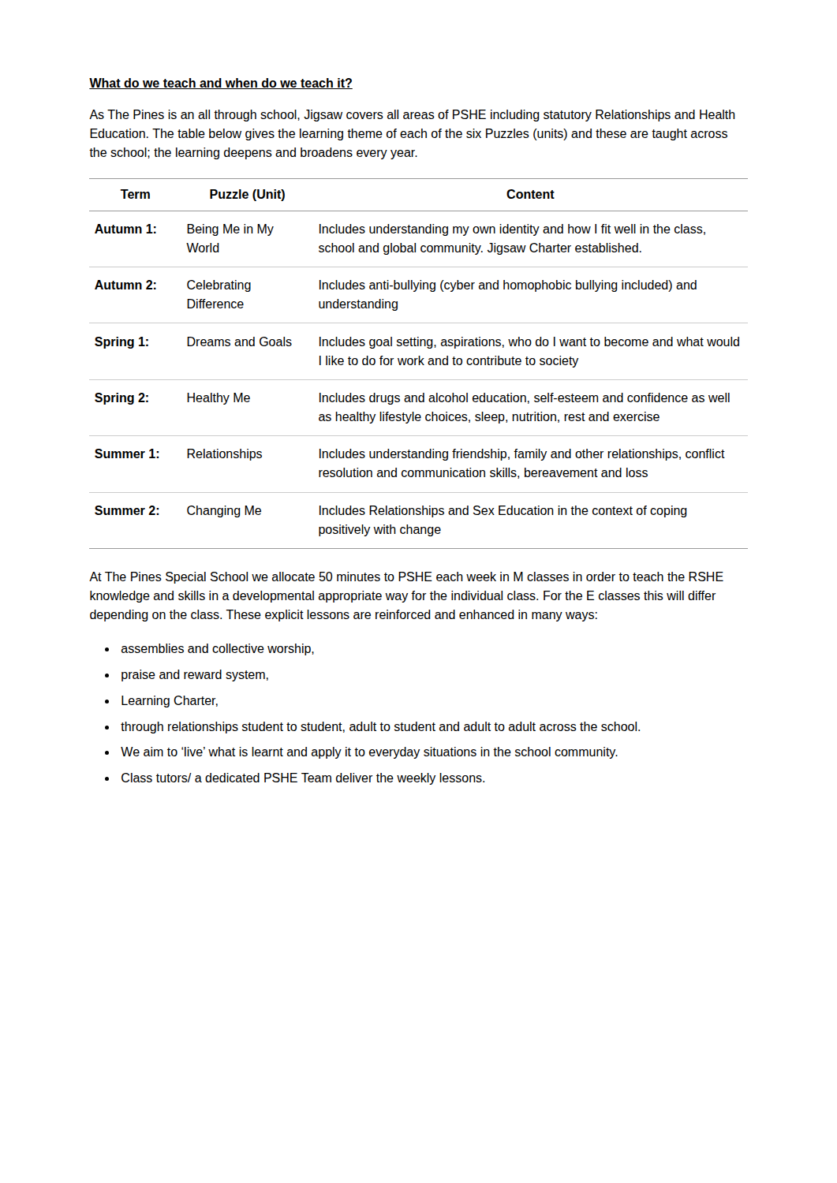What do we teach and when do we teach it?
As The Pines is an all through school, Jigsaw covers all areas of PSHE including statutory Relationships and Health Education. The table below gives the learning theme of each of the six Puzzles (units) and these are taught across the school; the learning deepens and broadens every year.
| Term | Puzzle (Unit) | Content |
| --- | --- | --- |
| Autumn 1: | Being Me in My World | Includes understanding my own identity and how I fit well in the class, school and global community. Jigsaw Charter established. |
| Autumn 2: | Celebrating Difference | Includes anti-bullying (cyber and homophobic bullying included) and understanding |
| Spring 1: | Dreams and Goals | Includes goal setting, aspirations, who do I want to become and what would I like to do for work and to contribute to society |
| Spring 2: | Healthy Me | Includes drugs and alcohol education, self-esteem and confidence as well as healthy lifestyle choices, sleep, nutrition, rest and exercise |
| Summer 1: | Relationships | Includes understanding friendship, family and other relationships, conflict resolution and communication skills, bereavement and loss |
| Summer 2: | Changing Me | Includes Relationships and Sex Education in the context of coping positively with change |
At The Pines Special School we allocate 50 minutes to PSHE each week in M classes in order to teach the RSHE knowledge and skills in a developmental appropriate way for the individual class. For the E classes this will differ depending on the class. These explicit lessons are reinforced and enhanced in many ways:
assemblies and collective worship,
praise and reward system,
Learning Charter,
through relationships student to student, adult to student and adult to adult across the school.
We aim to ‘live’ what is learnt and apply it to everyday situations in the school community.
Class tutors/ a dedicated PSHE Team deliver the weekly lessons.